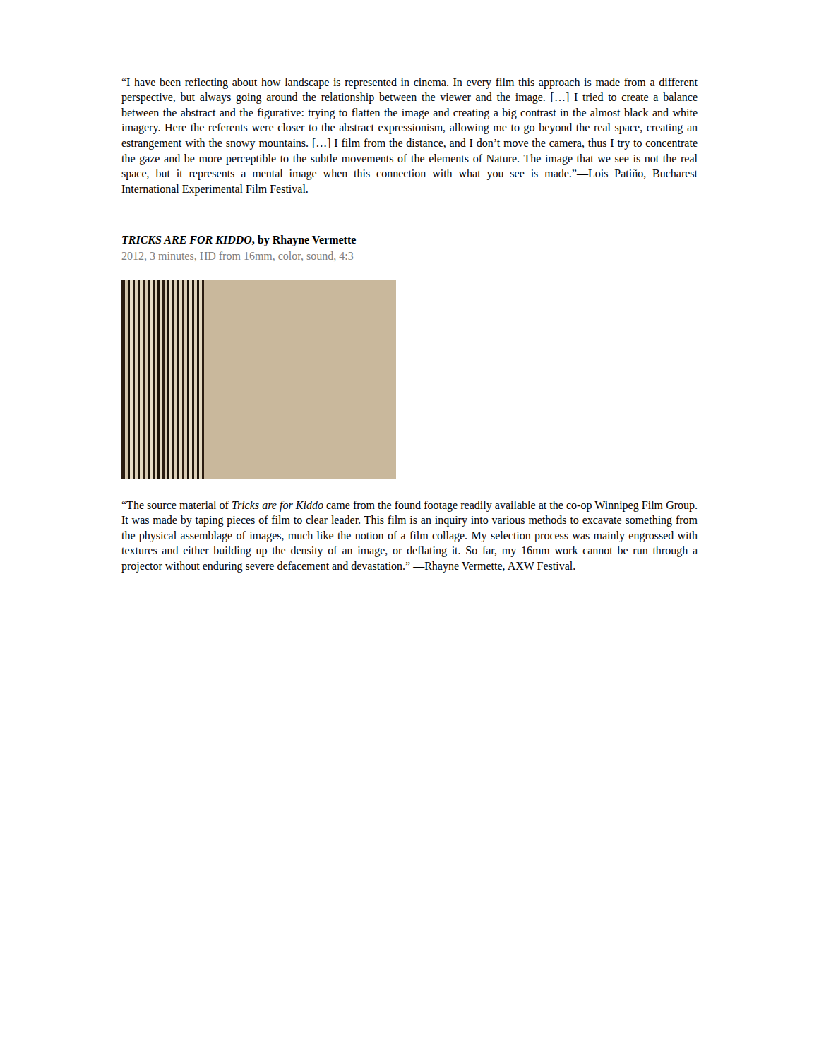“I have been reflecting about how landscape is represented in cinema. In every film this approach is made from a different perspective, but always going around the relationship between the viewer and the image. […] I tried to create a balance between the abstract and the figurative: trying to flatten the image and creating a big contrast in the almost black and white imagery. Here the referents were closer to the abstract expressionism, allowing me to go beyond the real space, creating an estrangement with the snowy mountains. […] I film from the distance, and I don’t move the camera, thus I try to concentrate the gaze and be more perceptible to the subtle movements of the elements of Nature. The image that we see is not the real space, but it represents a mental image when this connection with what you see is made.”—Lois Patiño, Bucharest International Experimental Film Festival.
TRICKS ARE FOR KIDDO, by Rhayne Vermette
2012, 3 minutes, HD from 16mm, color, sound, 4:3
“The source material of Tricks are for Kiddo came from the found footage readily available at the co-op Winnipeg Film Group. It was made by taping pieces of film to clear leader. This film is an inquiry into various methods to excavate something from the physical assemblage of images, much like the notion of a film collage. My selection process was mainly engrossed with textures and either building up the density of an image, or deflating it. So far, my 16mm work cannot be run through a projector without enduring severe defacement and devastation.” —Rhayne Vermette, AXW Festival.